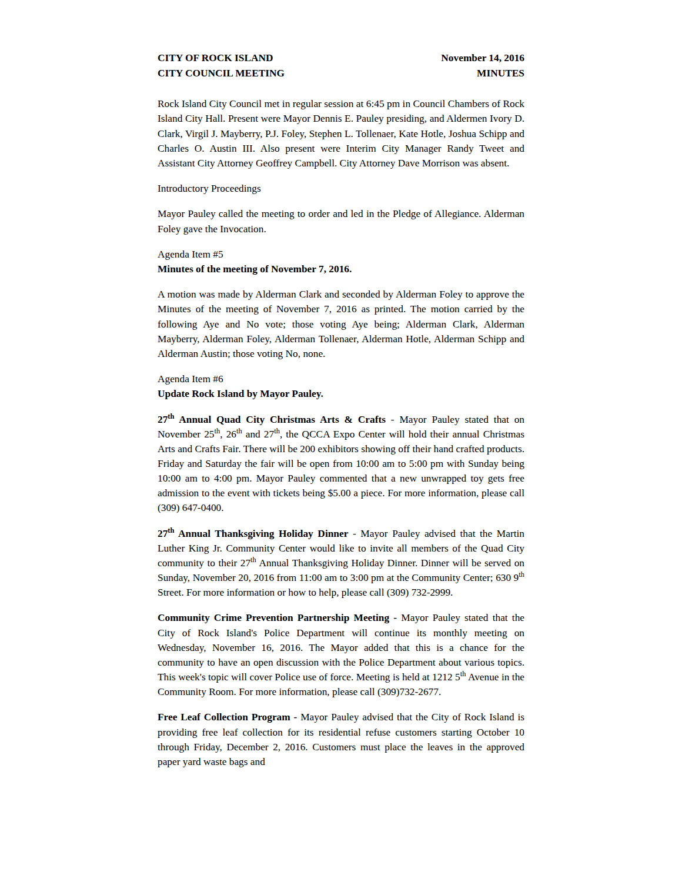CITY OF ROCK ISLAND
CITY COUNCIL MEETING
November 14, 2016
MINUTES
Rock Island City Council met in regular session at 6:45 pm in Council Chambers of Rock Island City Hall. Present were Mayor Dennis E. Pauley presiding, and Aldermen Ivory D. Clark, Virgil J. Mayberry, P.J. Foley, Stephen L. Tollenaer, Kate Hotle, Joshua Schipp and Charles O. Austin III. Also present were Interim City Manager Randy Tweet and Assistant City Attorney Geoffrey Campbell. City Attorney Dave Morrison was absent.
Introductory Proceedings
Mayor Pauley called the meeting to order and led in the Pledge of Allegiance. Alderman Foley gave the Invocation.
Agenda Item #5
Minutes of the meeting of November 7, 2016.
A motion was made by Alderman Clark and seconded by Alderman Foley to approve the Minutes of the meeting of November 7, 2016 as printed. The motion carried by the following Aye and No vote; those voting Aye being; Alderman Clark, Alderman Mayberry, Alderman Foley, Alderman Tollenaer, Alderman Hotle, Alderman Schipp and Alderman Austin; those voting No, none.
Agenda Item #6
Update Rock Island by Mayor Pauley.
27th Annual Quad City Christmas Arts & Crafts - Mayor Pauley stated that on November 25th, 26th and 27th, the QCCA Expo Center will hold their annual Christmas Arts and Crafts Fair. There will be 200 exhibitors showing off their hand crafted products. Friday and Saturday the fair will be open from 10:00 am to 5:00 pm with Sunday being 10:00 am to 4:00 pm. Mayor Pauley commented that a new unwrapped toy gets free admission to the event with tickets being $5.00 a piece. For more information, please call (309) 647-0400.
27th Annual Thanksgiving Holiday Dinner - Mayor Pauley advised that the Martin Luther King Jr. Community Center would like to invite all members of the Quad City community to their 27th Annual Thanksgiving Holiday Dinner. Dinner will be served on Sunday, November 20, 2016 from 11:00 am to 3:00 pm at the Community Center; 630 9th Street. For more information or how to help, please call (309) 732-2999.
Community Crime Prevention Partnership Meeting - Mayor Pauley stated that the City of Rock Island's Police Department will continue its monthly meeting on Wednesday, November 16, 2016. The Mayor added that this is a chance for the community to have an open discussion with the Police Department about various topics. This week's topic will cover Police use of force. Meeting is held at 1212 5th Avenue in the Community Room. For more information, please call (309)732-2677.
Free Leaf Collection Program - Mayor Pauley advised that the City of Rock Island is providing free leaf collection for its residential refuse customers starting October 10 through Friday, December 2, 2016. Customers must place the leaves in the approved paper yard waste bags and